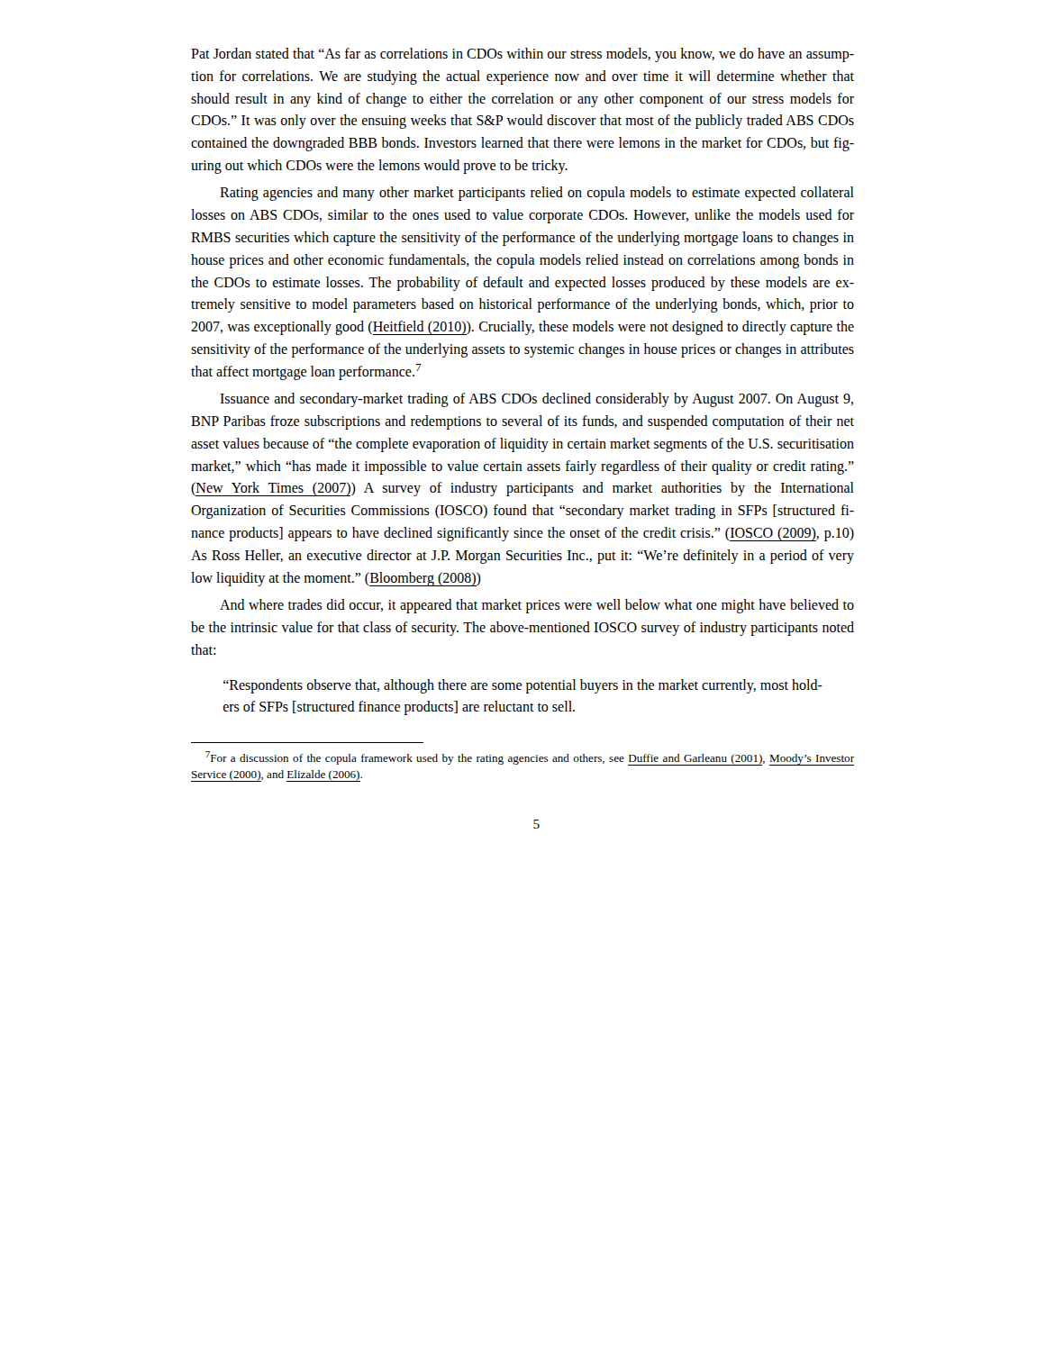Pat Jordan stated that “As far as correlations in CDOs within our stress models, you know, we do have an assumption for correlations. We are studying the actual experience now and over time it will determine whether that should result in any kind of change to either the correlation or any other component of our stress models for CDOs.” It was only over the ensuing weeks that S&P would discover that most of the publicly traded ABS CDOs contained the downgraded BBB bonds. Investors learned that there were lemons in the market for CDOs, but figuring out which CDOs were the lemons would prove to be tricky.
Rating agencies and many other market participants relied on copula models to estimate expected collateral losses on ABS CDOs, similar to the ones used to value corporate CDOs. However, unlike the models used for RMBS securities which capture the sensitivity of the performance of the underlying mortgage loans to changes in house prices and other economic fundamentals, the copula models relied instead on correlations among bonds in the CDOs to estimate losses. The probability of default and expected losses produced by these models are extremely sensitive to model parameters based on historical performance of the underlying bonds, which, prior to 2007, was exceptionally good (Heitfield (2010)). Crucially, these models were not designed to directly capture the sensitivity of the performance of the underlying assets to systemic changes in house prices or changes in attributes that affect mortgage loan performance.7
Issuance and secondary-market trading of ABS CDOs declined considerably by August 2007. On August 9, BNP Paribas froze subscriptions and redemptions to several of its funds, and suspended computation of their net asset values because of “the complete evaporation of liquidity in certain market segments of the U.S. securitisation market,” which “has made it impossible to value certain assets fairly regardless of their quality or credit rating.” (New York Times (2007)) A survey of industry participants and market authorities by the International Organization of Securities Commissions (IOSCO) found that “secondary market trading in SFPs [structured finance products] appears to have declined significantly since the onset of the credit crisis.” (IOSCO (2009), p.10) As Ross Heller, an executive director at J.P. Morgan Securities Inc., put it: “We’re definitely in a period of very low liquidity at the moment.” (Bloomberg (2008))
And where trades did occur, it appeared that market prices were well below what one might have believed to be the intrinsic value for that class of security. The above-mentioned IOSCO survey of industry participants noted that:
“Respondents observe that, although there are some potential buyers in the market currently, most holders of SFPs [structured finance products] are reluctant to sell.
7For a discussion of the copula framework used by the rating agencies and others, see Duffie and Garleanu (2001), Moody’s Investor Service (2000), and Elizalde (2006).
5